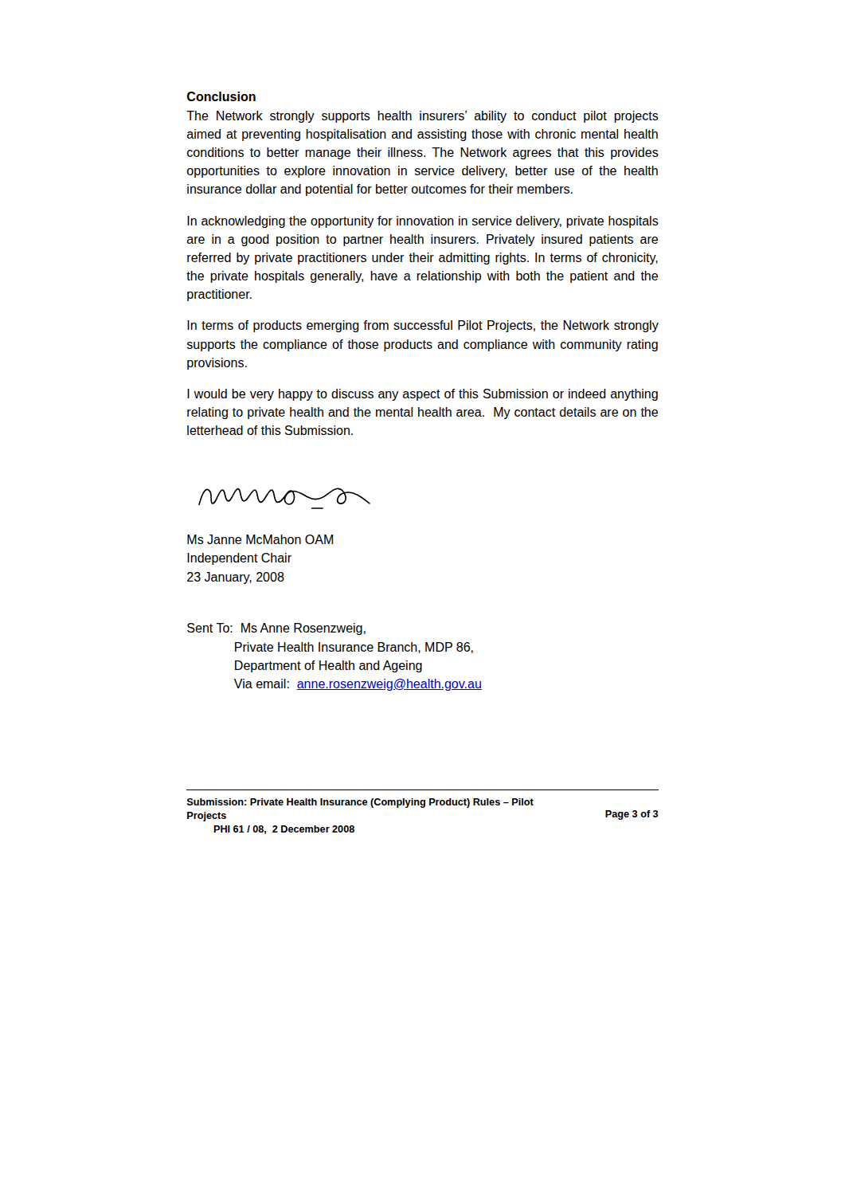Conclusion
The Network strongly supports health insurers’ ability to conduct pilot projects aimed at preventing hospitalisation and assisting those with chronic mental health conditions to better manage their illness. The Network agrees that this provides opportunities to explore innovation in service delivery, better use of the health insurance dollar and potential for better outcomes for their members.
In acknowledging the opportunity for innovation in service delivery, private hospitals are in a good position to partner health insurers. Privately insured patients are referred by private practitioners under their admitting rights. In terms of chronicity, the private hospitals generally, have a relationship with both the patient and the practitioner.
In terms of products emerging from successful Pilot Projects, the Network strongly supports the compliance of those products and compliance with community rating provisions.
I would be very happy to discuss any aspect of this Submission or indeed anything relating to private health and the mental health area. My contact details are on the letterhead of this Submission.
Ms Janne McMahon OAM
Independent Chair
23 January, 2008
Sent To: Ms Anne Rosenzweig,
Private Health Insurance Branch, MDP 86,
Department of Health and Ageing
Via email: anne.rosenzweig@health.gov.au
Submission: Private Health Insurance (Complying Product) Rules – Pilot Projects
PHI 61 / 08, 2 December 2008
Page 3 of 3